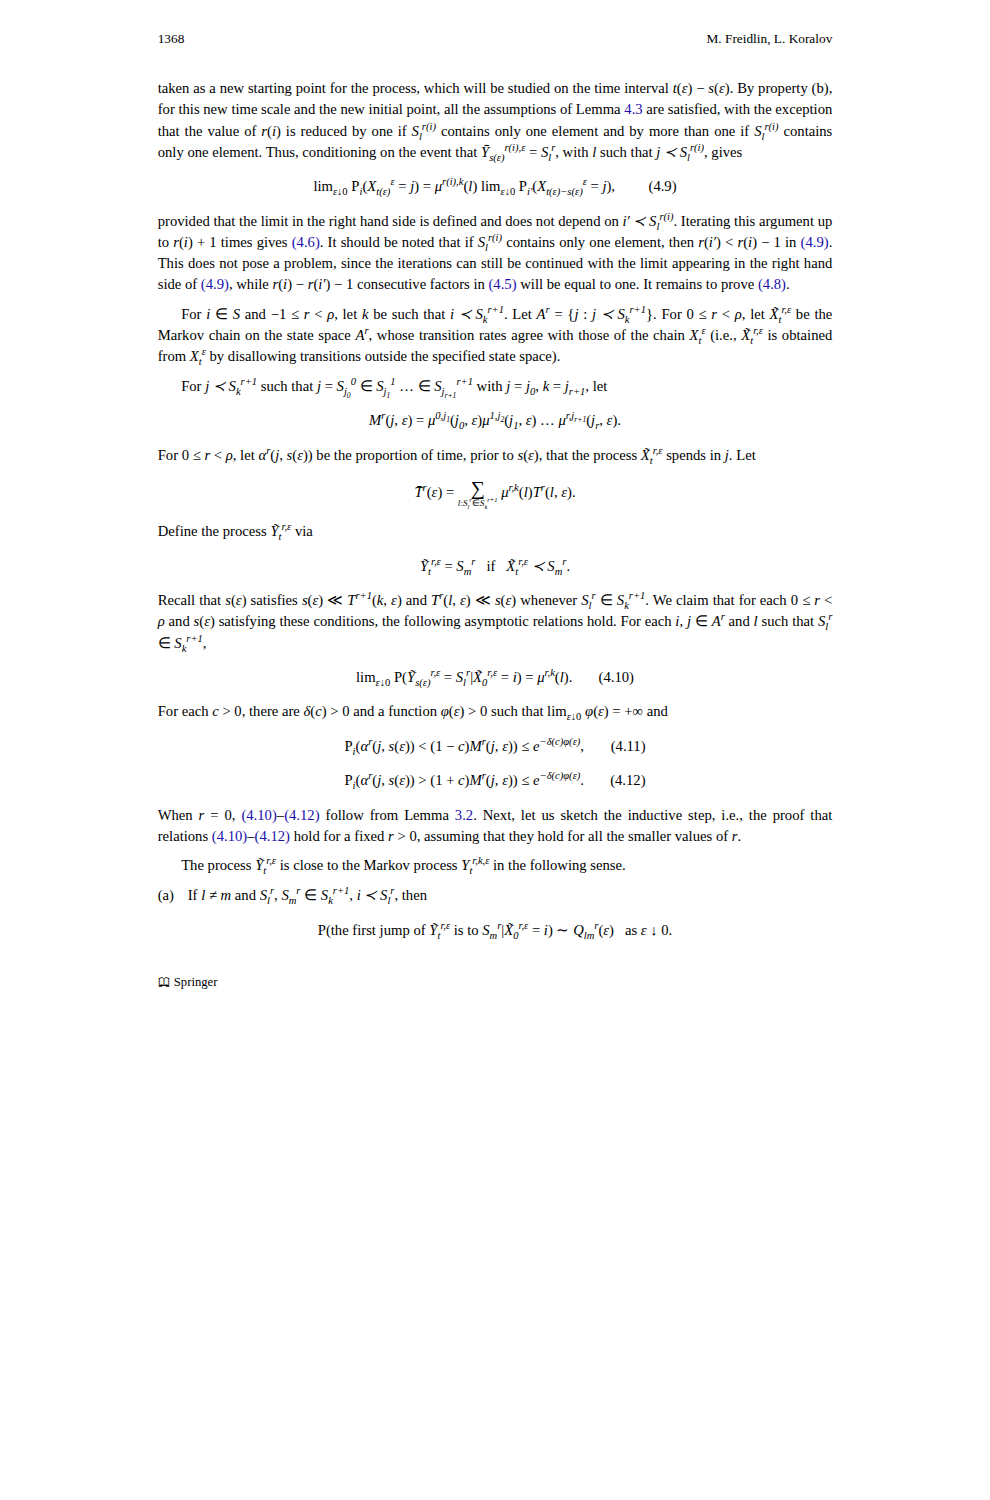1368 M. Freidlin, L. Koralov
taken as a new starting point for the process, which will be studied on the time interval t(ε) − s(ε). By property (b), for this new time scale and the new initial point, all the assumptions of Lemma 4.3 are satisfied, with the exception that the value of r(i) is reduced by one if Slr(i) contains only one element and by more than one if Slr(i) contains only one element. Thus, conditioning on the event that Ȳs(ε)r(i),ε = Slr, with l such that j ≺ Slr(i), gives
limε↓0 Pi(Xt(ε)ε = j) = μr(i),k(l) limε↓0 Pi′(Xt(ε)−s(ε)ε = j),
(4.9)
provided that the limit in the right hand side is defined and does not depend on i′ ≺ Slr(i). Iterating this argument up to r(i) + 1 times gives (4.6). It should be noted that if Slr(i) contains only one element, then r(i′) < r(i) − 1 in (4.9). This does not pose a problem, since the iterations can still be continued with the limit appearing in the right hand side of (4.9), while r(i) − r(i′) − 1 consecutive factors in (4.5) will be equal to one. It remains to prove (4.8).
For i ∈ S and −1 ≤ r < ρ, let k be such that i ≺ Skr+1. Let Ar = {j : j ≺ Skr+1}. For 0 ≤ r < ρ, let X̃tr,ε be the Markov chain on the state space Ar, whose transition rates agree with those of the chain Xtε (i.e., X̃tr,ε is obtained from Xtε by disallowing transitions outside the specified state space).
For j ≺ Skr+1 such that j = Sj00 ∈ Sj11 … ∈ Sjr+1r+1 with j = j0, k = jr+1, let
Mr(j, ε) = μ0,j1(j0, ε)μ1,j2(j1, ε) … μr,jr+1(jr, ε).
For 0 ≤ r < ρ, let αr(j, s(ε)) be the proportion of time, prior to s(ε), that the process X̃tr,ε spends in j. Let
T̄r(ε) = ∑l:Slr∈Skr+1 μr,k(l)Tr(l, ε).
Define the process Ỹtr,ε via
Ỹtr,ε = Smr if X̃tr,ε ≺ Smr.
Recall that s(ε) satisfies s(ε) ≪ Tr+1(k, ε) and Tr(l, ε) ≪ s(ε) whenever Slr ∈ Skr+1. We claim that for each 0 ≤ r < ρ and s(ε) satisfying these conditions, the following asymptotic relations hold. For each i, j ∈ Ar and l such that Slr ∈ Skr+1,
limε↓0 P(Ỹs(ε)r,ε = Slr|X̃0r,ε = i) = μr,k(l).
(4.10)
For each c > 0, there are δ(c) > 0 and a function φ(ε) > 0 such that limε↓0 φ(ε) = +∞ and
Pi(αr(j, s(ε)) < (1 − c)Mr(j, ε)) ≤ e−δ(c)φ(ε),
(4.11)
Pi(αr(j, s(ε)) > (1 + c)Mr(j, ε)) ≤ e−δ(c)φ(ε).
(4.12)
When r = 0, (4.10)–(4.12) follow from Lemma 3.2. Next, let us sketch the inductive step, i.e., the proof that relations (4.10)–(4.12) hold for a fixed r > 0, assuming that they hold for all the smaller values of r.
The process Ỹtr,ε is close to the Markov process Ytr,k,ε in the following sense.
(a) If l ≠ m and Slr, Smr ∈ Skr+1, i ≺ Slr, then
P(the first jump of Ỹtr,ε is to Smr|X̃0r,ε = i) ∼ Qlmr(ε) as ε ↓ 0.
🕮 Springer